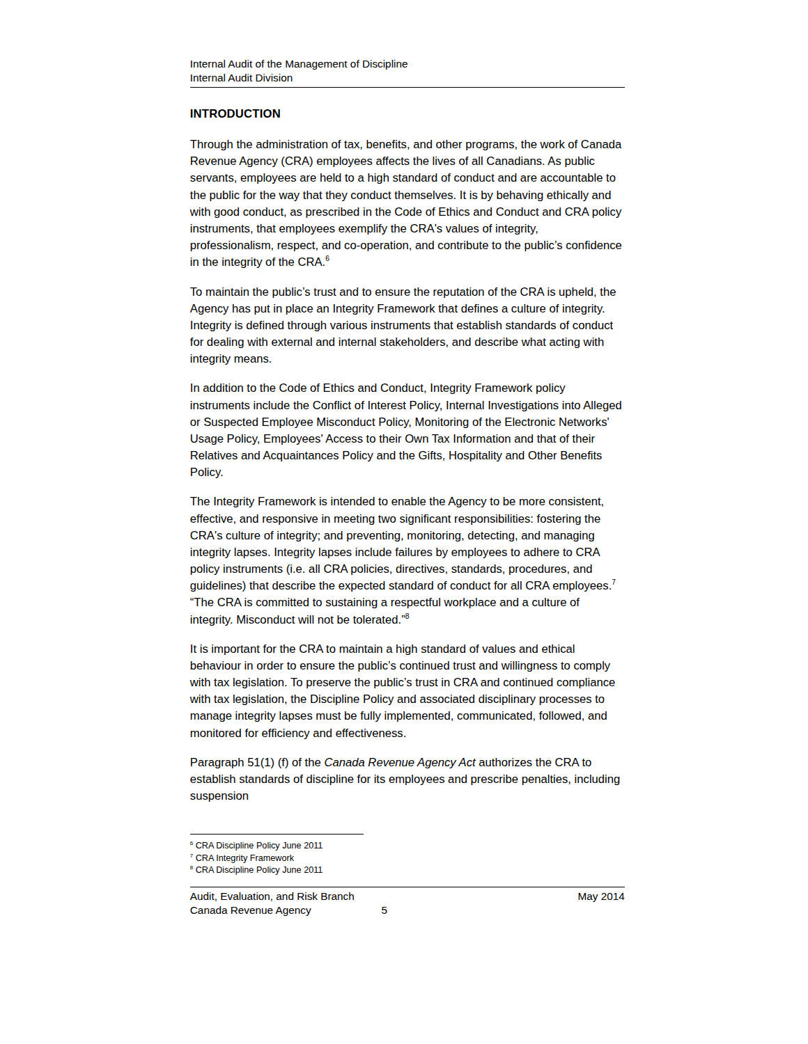Internal Audit of the Management of Discipline
Internal Audit Division
INTRODUCTION
Through the administration of tax, benefits, and other programs, the work of Canada Revenue Agency (CRA) employees affects the lives of all Canadians. As public servants, employees are held to a high standard of conduct and are accountable to the public for the way that they conduct themselves. It is by behaving ethically and with good conduct, as prescribed in the Code of Ethics and Conduct and CRA policy instruments, that employees exemplify the CRA's values of integrity, professionalism, respect, and co-operation, and contribute to the public’s confidence in the integrity of the CRA.6
To maintain the public’s trust and to ensure the reputation of the CRA is upheld, the Agency has put in place an Integrity Framework that defines a culture of integrity. Integrity is defined through various instruments that establish standards of conduct for dealing with external and internal stakeholders, and describe what acting with integrity means.
In addition to the Code of Ethics and Conduct, Integrity Framework policy instruments include the Conflict of Interest Policy, Internal Investigations into Alleged or Suspected Employee Misconduct Policy, Monitoring of the Electronic Networks' Usage Policy, Employees' Access to their Own Tax Information and that of their Relatives and Acquaintances Policy and the Gifts, Hospitality and Other Benefits Policy.
The Integrity Framework is intended to enable the Agency to be more consistent, effective, and responsive in meeting two significant responsibilities: fostering the CRA's culture of integrity; and preventing, monitoring, detecting, and managing integrity lapses. Integrity lapses include failures by employees to adhere to CRA policy instruments (i.e. all CRA policies, directives, standards, procedures, and guidelines) that describe the expected standard of conduct for all CRA employees.7 “The CRA is committed to sustaining a respectful workplace and a culture of integrity. Misconduct will not be tolerated.”8
It is important for the CRA to maintain a high standard of values and ethical behaviour in order to ensure the public’s continued trust and willingness to comply with tax legislation. To preserve the public’s trust in CRA and continued compliance with tax legislation, the Discipline Policy and associated disciplinary processes to manage integrity lapses must be fully implemented, communicated, followed, and monitored for efficiency and effectiveness.
Paragraph 51(1) (f) of the Canada Revenue Agency Act authorizes the CRA to establish standards of discipline for its employees and prescribe penalties, including suspension
6 CRA Discipline Policy June 2011
7 CRA Integrity Framework
8 CRA Discipline Policy June 2011
Audit, Evaluation, and Risk Branch Canada Revenue Agency5
May 2014